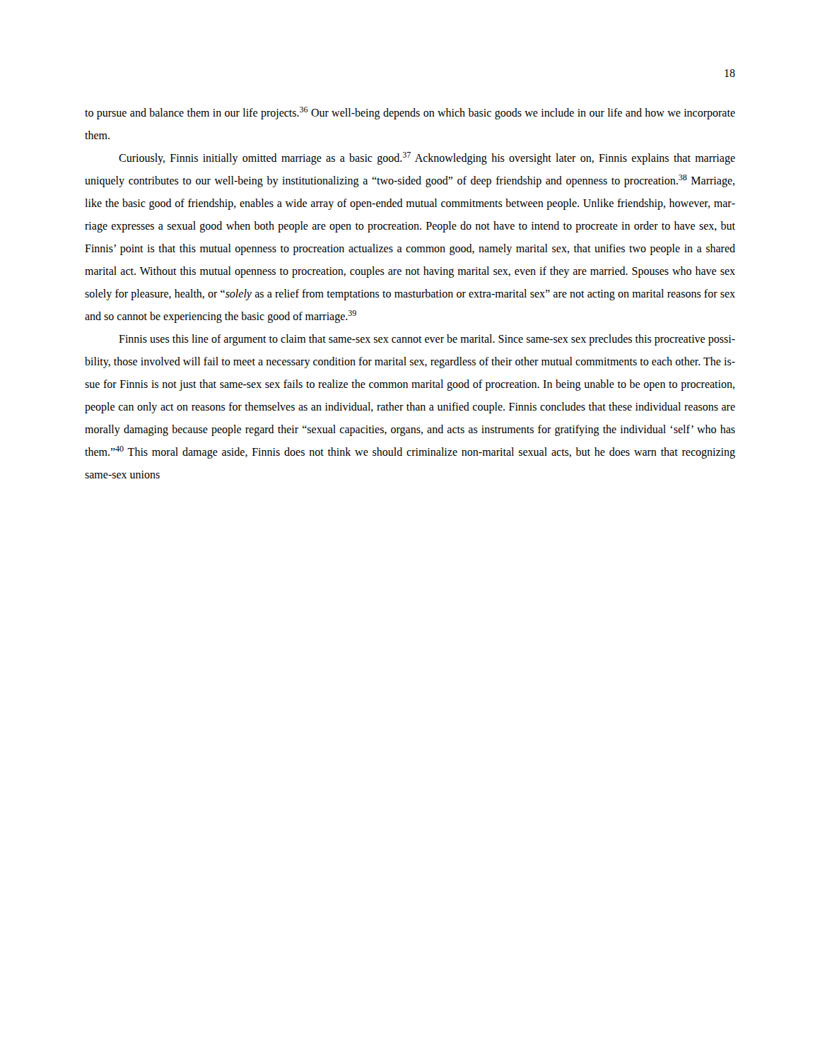18
to pursue and balance them in our life projects.36 Our well-being depends on which basic goods we include in our life and how we incorporate them.
Curiously, Finnis initially omitted marriage as a basic good.37 Acknowledging his oversight later on, Finnis explains that marriage uniquely contributes to our well-being by institutionalizing a “two-sided good” of deep friendship and openness to procreation.38 Marriage, like the basic good of friendship, enables a wide array of open-ended mutual commitments between people. Unlike friendship, however, marriage expresses a sexual good when both people are open to procreation. People do not have to intend to procreate in order to have sex, but Finnis’ point is that this mutual openness to procreation actualizes a common good, namely marital sex, that unifies two people in a shared marital act. Without this mutual openness to procreation, couples are not having marital sex, even if they are married. Spouses who have sex solely for pleasure, health, or “solely as a relief from temptations to masturbation or extra-marital sex” are not acting on marital reasons for sex and so cannot be experiencing the basic good of marriage.39
Finnis uses this line of argument to claim that same-sex sex cannot ever be marital. Since same-sex sex precludes this procreative possibility, those involved will fail to meet a necessary condition for marital sex, regardless of their other mutual commitments to each other. The issue for Finnis is not just that same-sex sex fails to realize the common marital good of procreation. In being unable to be open to procreation, people can only act on reasons for themselves as an individual, rather than a unified couple. Finnis concludes that these individual reasons are morally damaging because people regard their “sexual capacities, organs, and acts as instruments for gratifying the individual ‘self’ who has them.”40 This moral damage aside, Finnis does not think we should criminalize non-marital sexual acts, but he does warn that recognizing same-sex unions